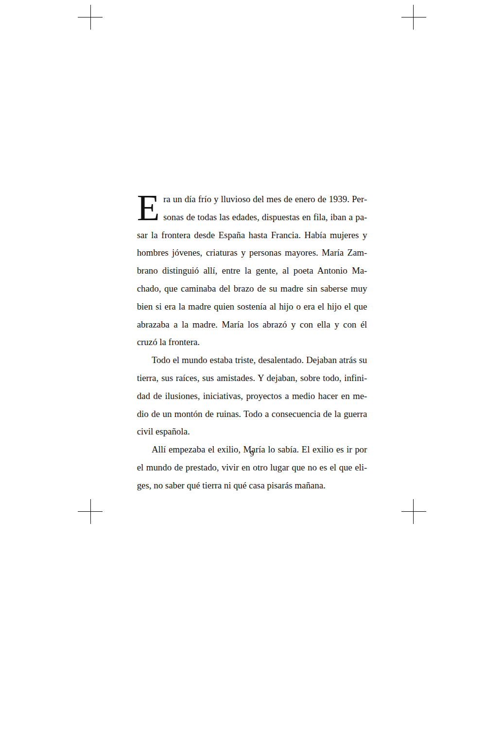Era un día frío y lluvioso del mes de enero de 1939. Personas de todas las edades, dispuestas en fila, iban a pasar la frontera desde España hasta Francia. Había mujeres y hombres jóvenes, criaturas y personas mayores. María Zambrano distinguió allí, entre la gente, al poeta Antonio Machado, que caminaba del brazo de su madre sin saberse muy bien si era la madre quien sostenía al hijo o era el hijo el que abrazaba a la madre. María los abrazó y con ella y con él cruzó la frontera.
Todo el mundo estaba triste, desalentado. Dejaban atrás su tierra, sus raíces, sus amistades. Y dejaban, sobre todo, infinidad de ilusiones, iniciativas, proyectos a medio hacer en medio de un montón de ruinas. Todo a consecuencia de la guerra civil española.
Allí empezaba el exilio, María lo sabía. El exilio es ir por el mundo de prestado, vivir en otro lugar que no es el que eliges, no saber qué tierra ni qué casa pisarás mañana.
9